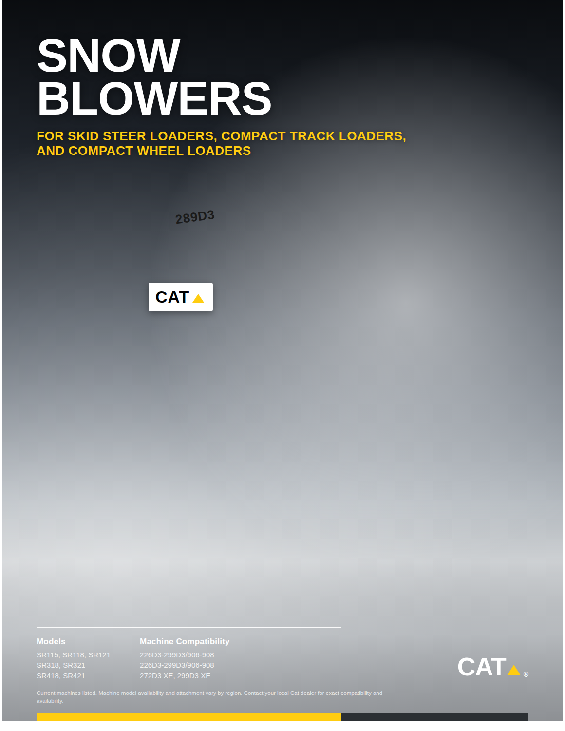Snow
Blowers
For Skid Steer Loaders, Compact Track Loaders,
and Compact Wheel Loaders
289D3
CAT
Models
SR115, SR118, SR121
SR318, SR321
SR418, SR421
Machine Compatibility
226D3-299D3/906-908
226D3-299D3/906-908
272D3 XE, 299D3 XE
CAT®
Current machines listed. Machine model availability and attachment vary by region. Contact your local Cat dealer for exact compatibility and availability.